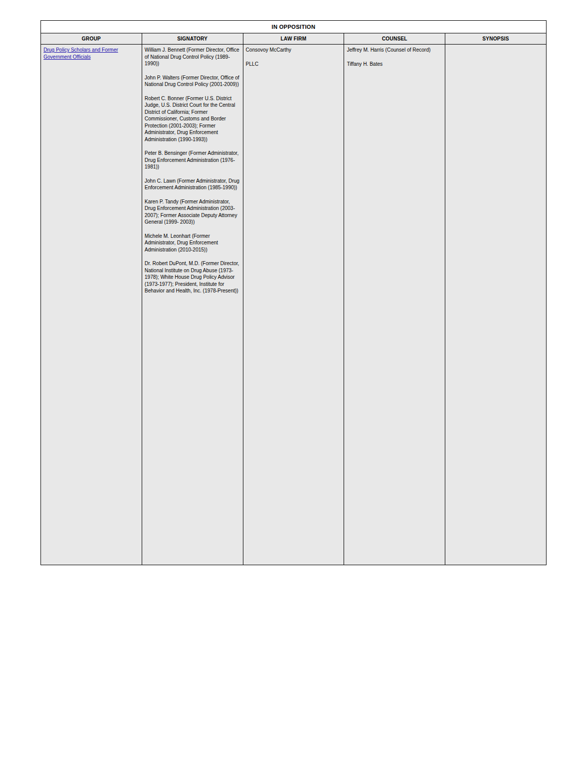| IN OPPOSITION |
| --- |
| GROUP | SIGNATORY | LAW FIRM | COUNSEL | SYNOPSIS |
| Drug Policy Scholars and Former Government Officials | William J. Bennett (Former Director, Office of National Drug Control Policy (1989-1990)) John P. Walters (Former Director, Office of National Drug Control Policy (2001-2009)) Robert C. Bonner (Former U.S. District Judge, U.S. District Court for the Central District of California; Former Commissioner, Customs and Border Protection (2001-2003); Former Administrator, Drug Enforcement Administration (1990-1993)) Peter B. Bensinger (Former Administrator, Drug Enforcement Administration (1976-1981)) John C. Lawn (Former Administrator, Drug Enforcement Administration (1985-1990)) Karen P. Tandy (Former Administrator, Drug Enforcement Administration (2003-2007); Former Associate Deputy Attorney General (1999- 2003)) Michele M. Leonhart (Former Administrator, Drug Enforcement Administration (2010-2015)) Dr. Robert DuPont, M.D. (Former Director, National Institute on Drug Abuse (1973-1978); White House Drug Policy Advisor (1973-1977); President, Institute for Behavior and Health, Inc. (1978-Present)) | Consovoy McCarthy PLLC | Jeffrey M. Harris (Counsel of Record) Tiffany H. Bates | |